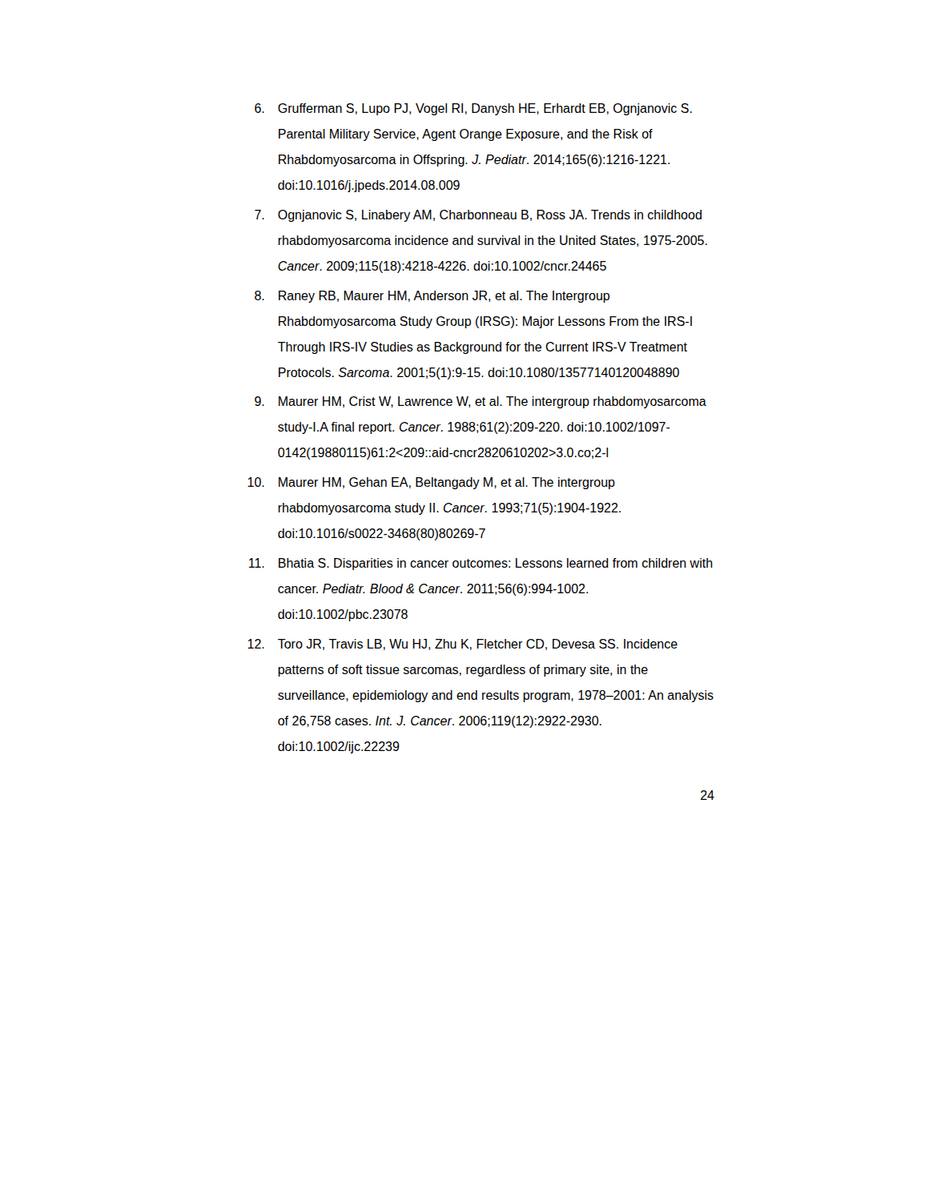Grufferman S, Lupo PJ, Vogel RI, Danysh HE, Erhardt EB, Ognjanovic S. Parental Military Service, Agent Orange Exposure, and the Risk of Rhabdomyosarcoma in Offspring. J. Pediatr. 2014;165(6):1216-1221. doi:10.1016/j.jpeds.2014.08.009
Ognjanovic S, Linabery AM, Charbonneau B, Ross JA. Trends in childhood rhabdomyosarcoma incidence and survival in the United States, 1975-2005. Cancer. 2009;115(18):4218-4226. doi:10.1002/cncr.24465
Raney RB, Maurer HM, Anderson JR, et al. The Intergroup Rhabdomyosarcoma Study Group (IRSG): Major Lessons From the IRS-I Through IRS-IV Studies as Background for the Current IRS-V Treatment Protocols. Sarcoma. 2001;5(1):9-15. doi:10.1080/13577140120048890
Maurer HM, Crist W, Lawrence W, et al. The intergroup rhabdomyosarcoma study-I.A final report. Cancer. 1988;61(2):209-220. doi:10.1002/1097-0142(19880115)61:2<209::aid-cncr2820610202>3.0.co;2-l
Maurer HM, Gehan EA, Beltangady M, et al. The intergroup rhabdomyosarcoma study II. Cancer. 1993;71(5):1904-1922. doi:10.1016/s0022-3468(80)80269-7
Bhatia S. Disparities in cancer outcomes: Lessons learned from children with cancer. Pediatr. Blood & Cancer. 2011;56(6):994-1002. doi:10.1002/pbc.23078
Toro JR, Travis LB, Wu HJ, Zhu K, Fletcher CD, Devesa SS. Incidence patterns of soft tissue sarcomas, regardless of primary site, in the surveillance, epidemiology and end results program, 1978–2001: An analysis of 26,758 cases. Int. J. Cancer. 2006;119(12):2922-2930. doi:10.1002/ijc.22239
24